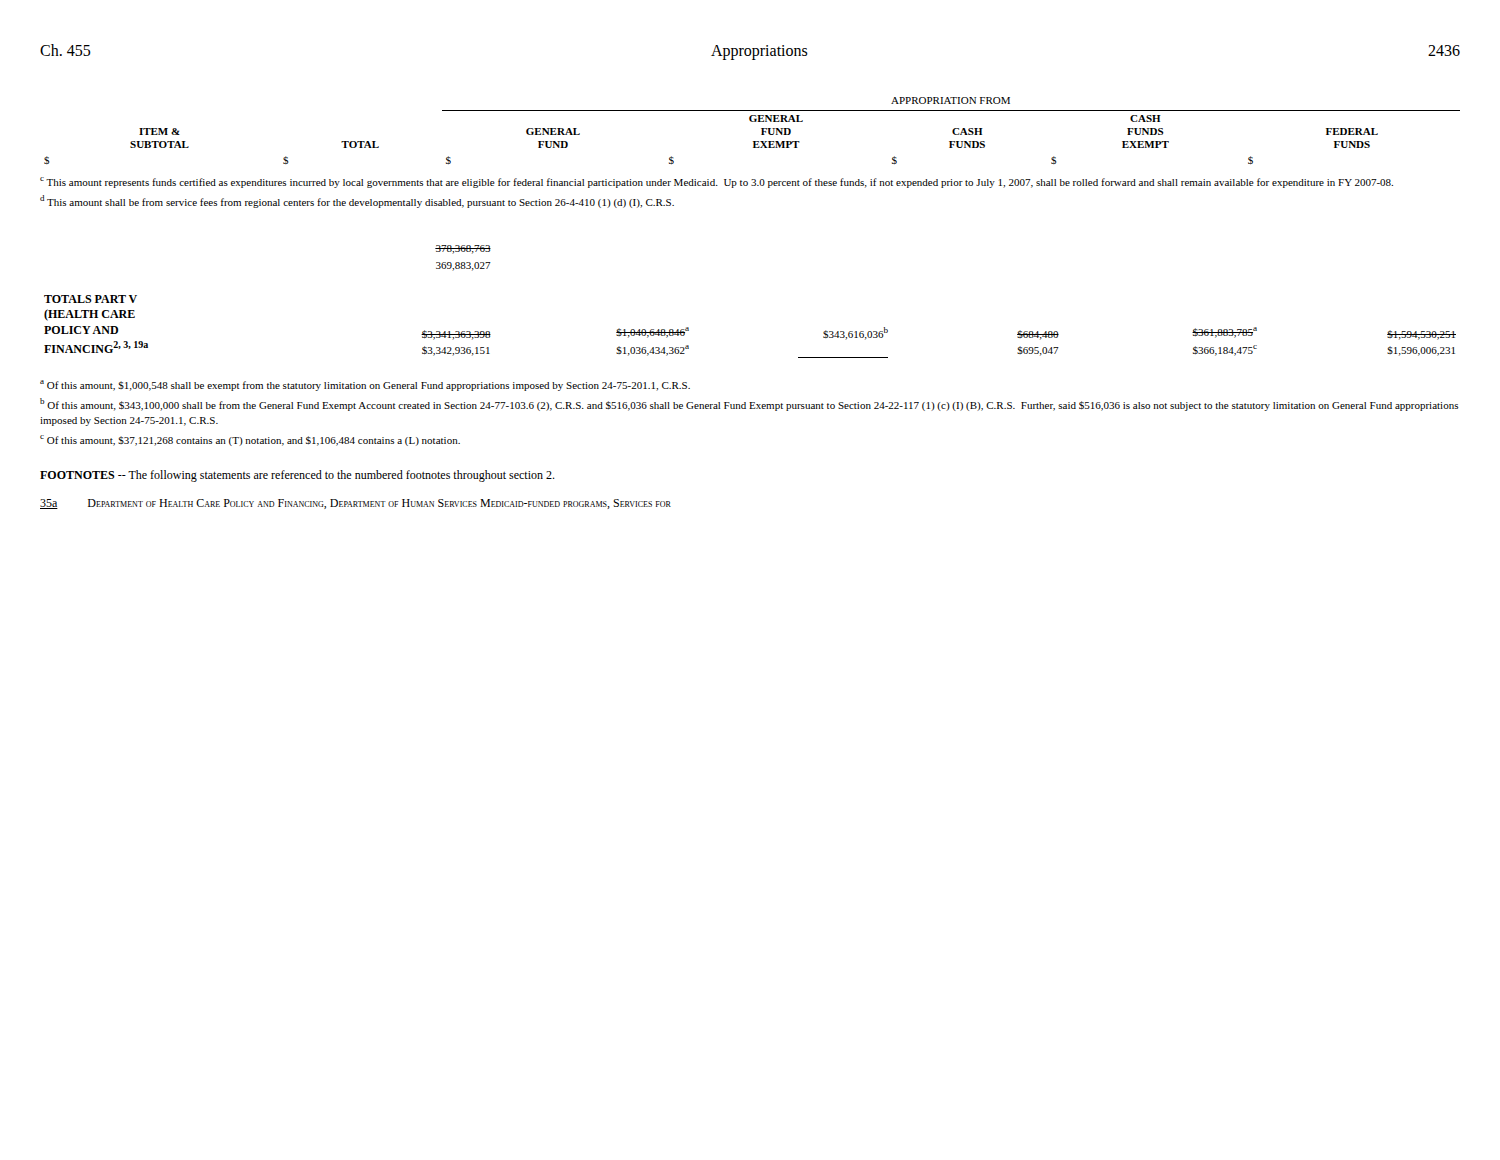Ch. 455
Appropriations
2436
| | APPROPRIATION FROM |
| ITEM & SUBTOTAL | TOTAL | GENERAL FUND | GENERAL FUND EXEMPT | CASH FUNDS | CASH FUNDS EXEMPT | FEDERAL FUNDS |
| $ | $ | $ | $ | $ | $ | $ |
c This amount represents funds certified as expenditures incurred by local governments that are eligible for federal financial participation under Medicaid. Up to 3.0 percent of these funds, if not expended prior to July 1, 2007, shall be rolled forward and shall remain available for expenditure in FY 2007-08.
d This amount shall be from service fees from regional centers for the developmentally disabled, pursuant to Section 26-4-410 (1) (d) (I), C.R.S.
| | 378,368,763 | | | | | |
| | 369,883,027 | | | | | |
| TOTALS PART V (HEALTH CARE POLICY AND FINANCING 2, 3, 19a | $3,341,363,398 $3,342,936,151 | $1,040,648,846 a $1,036,434,362 a | $343,616,036 b | $684,480 $695,047 | $361,883,785 a $366,184,475 c | $1,594,530,251 $1,596,006,231 |
a Of this amount, $1,000,548 shall be exempt from the statutory limitation on General Fund appropriations imposed by Section 24-75-201.1, C.R.S.
b Of this amount, $343,100,000 shall be from the General Fund Exempt Account created in Section 24-77-103.6 (2), C.R.S. and $516,036 shall be General Fund Exempt pursuant to Section 24-22-117 (1) (c) (I) (B), C.R.S. Further, said $516,036 is also not subject to the statutory limitation on General Fund appropriations imposed by Section 24-75-201.1, C.R.S.
c Of this amount, $37,121,268 contains an (T) notation, and $1,106,484 contains a (L) notation.
FOOTNOTES -- The following statements are referenced to the numbered footnotes throughout section 2.
35a Department of Health Care Policy and Financing, Department of Human Services Medicaid-funded programs, Services for